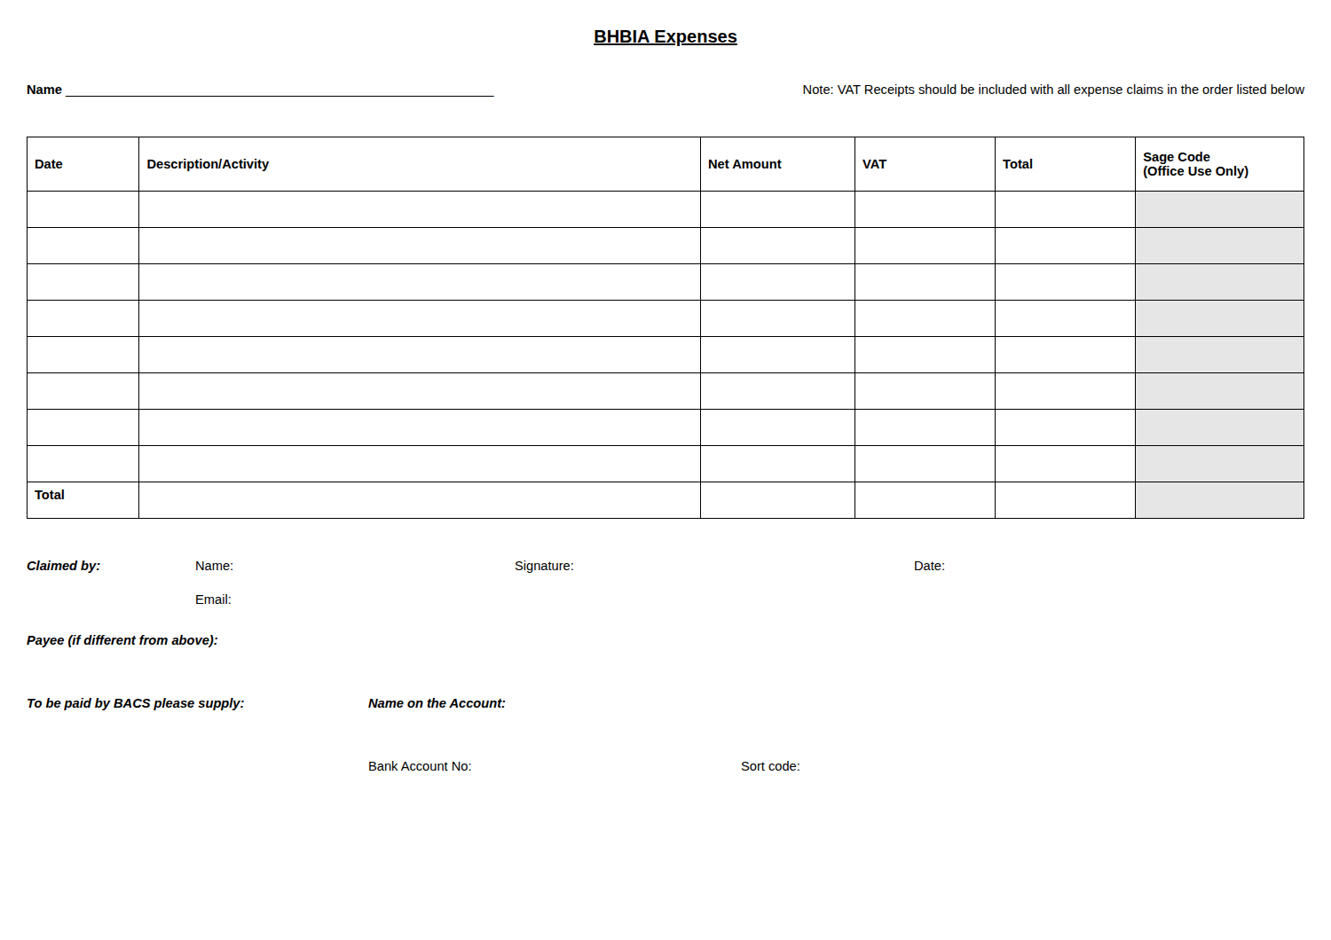BHBIA Expenses
Name _______________________________________________________________
Note: VAT Receipts should be included with all expense claims in the order listed below
| Date | Description/Activity | Net Amount | VAT | Total | Sage Code (Office Use Only) |
| --- | --- | --- | --- | --- | --- |
| Total | | | | | |
Claimed by:
Name:
Signature:
Date:
Email:
Payee (if different from above):
To be paid by BACS please supply:
Name on the Account:
Bank Account No:
Sort code: